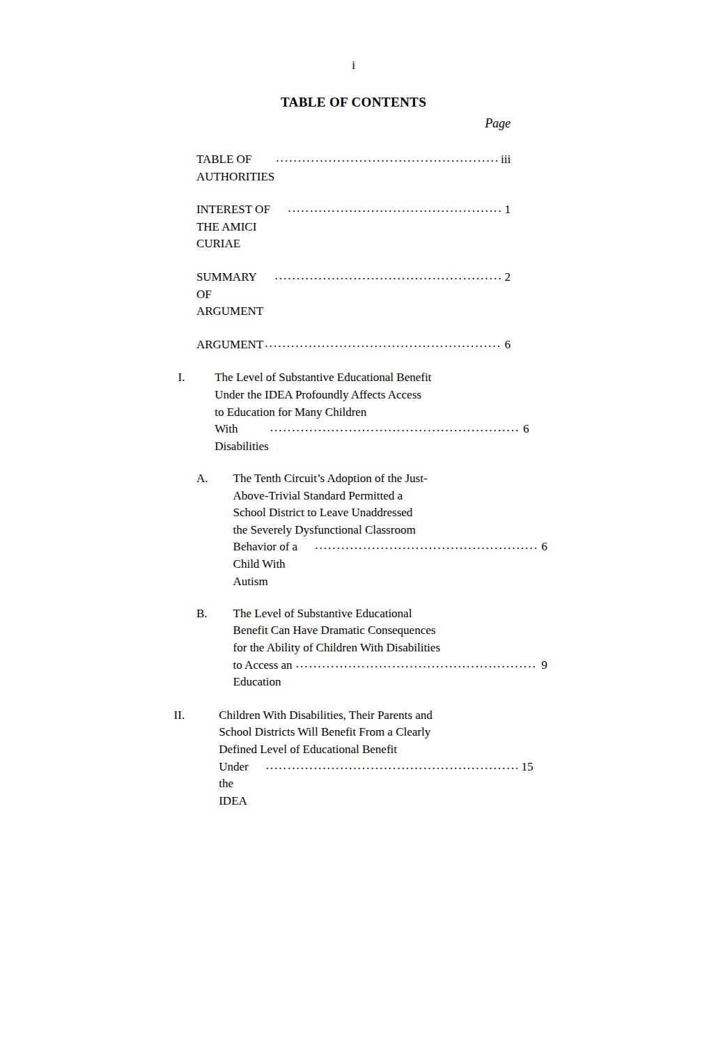i
TABLE OF CONTENTS
Page
TABLE OF AUTHORITIES ................................................................................................... iii
INTEREST OF THE AMICI CURIAE ................................................................................................... 1
SUMMARY OF ARGUMENT ................................................................................................... 2
ARGUMENT ................................................................................................... 6
I. The Level of Substantive Educational Benefit
Under the IDEA Profoundly Affects Access
to Education for Many Children
With Disabilities ................................................................................................... 6
A. The Tenth Circuit’s Adoption of the Just-
Above-Trivial Standard Permitted a
School District to Leave Unaddressed
the Severely Dysfunctional Classroom
Behavior of a Child With Autism ................................................................................................... 6
B. The Level of Substantive Educational
Benefit Can Have Dramatic Consequences
for the Ability of Children With Disabilities
to Access an Education ................................................................................................... 9
II. Children With Disabilities, Their Parents and
School Districts Will Benefit From a Clearly
Defined Level of Educational Benefit
Under the IDEA ................................................................................................... 15